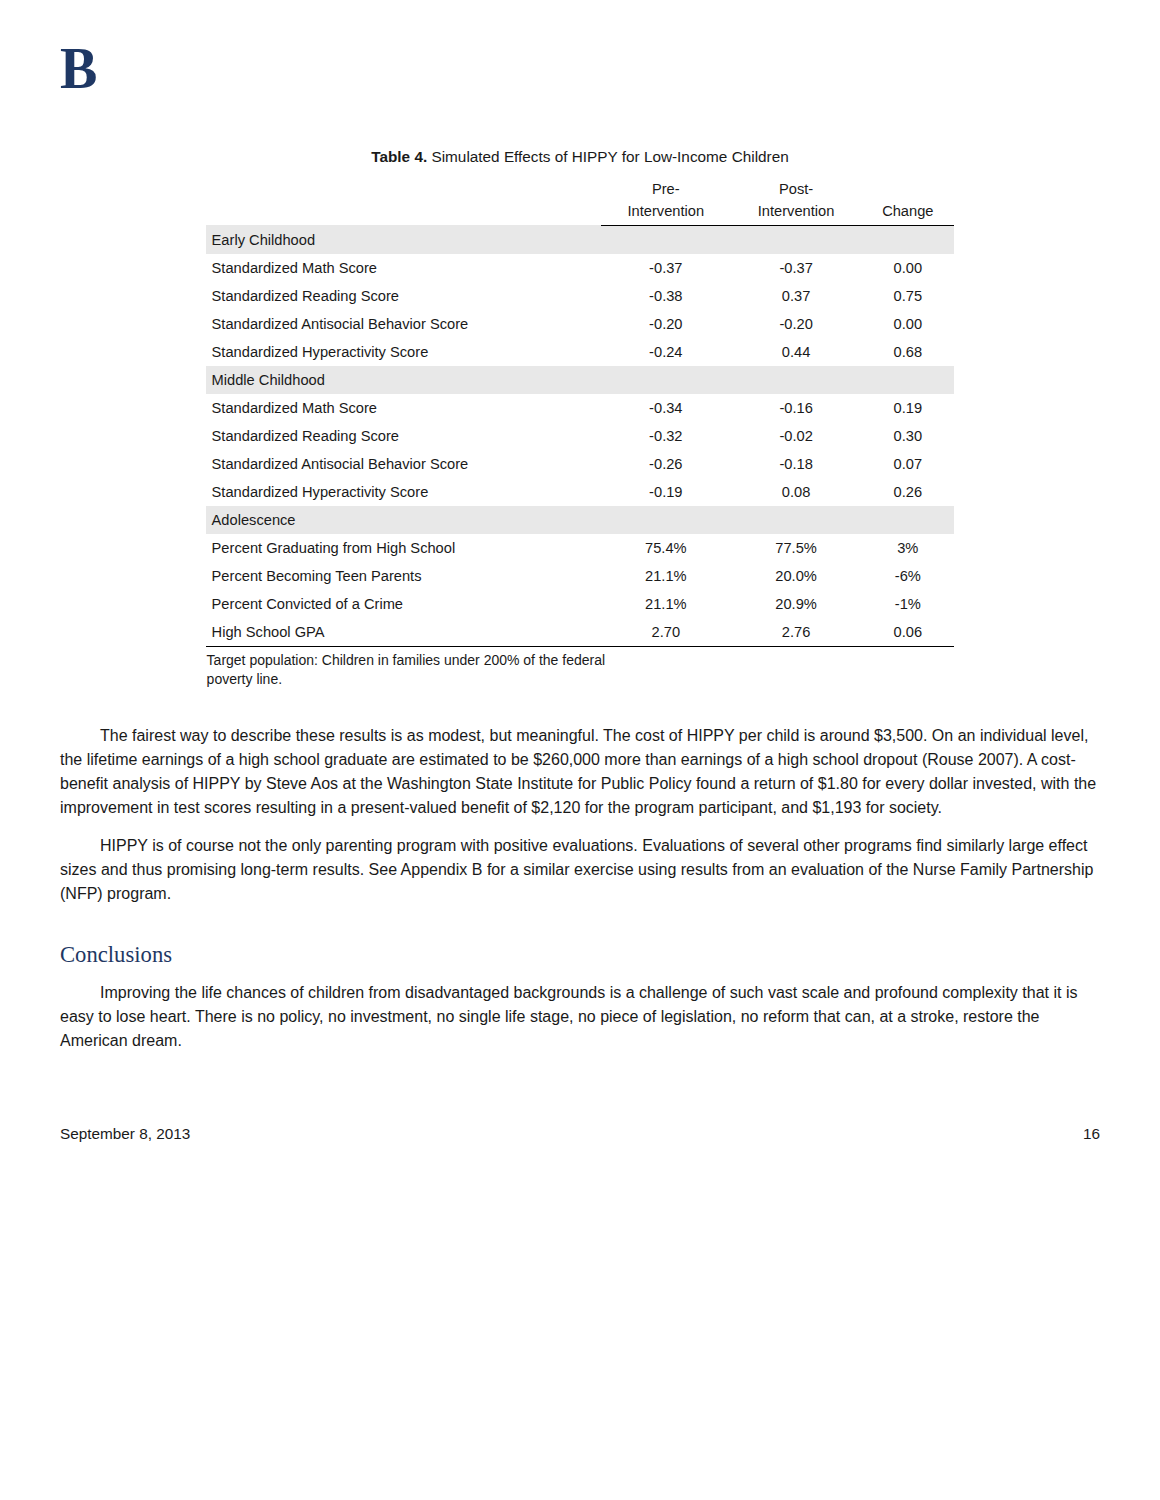Β
Table 4. Simulated Effects of HIPPY for Low-Income Children
| | Pre- Intervention | Post- Intervention | Change |
| --- | --- | --- | --- |
| Early Childhood |
| Standardized Math Score | -0.37 | -0.37 | 0.00 |
| Standardized Reading Score | -0.38 | 0.37 | 0.75 |
| Standardized Antisocial Behavior Score | -0.20 | -0.20 | 0.00 |
| Standardized Hyperactivity Score | -0.24 | 0.44 | 0.68 |
| Middle Childhood |
| Standardized Math Score | -0.34 | -0.16 | 0.19 |
| Standardized Reading Score | -0.32 | -0.02 | 0.30 |
| Standardized Antisocial Behavior Score | -0.26 | -0.18 | 0.07 |
| Standardized Hyperactivity Score | -0.19 | 0.08 | 0.26 |
| Adolescence |
| Percent Graduating from High School | 75.4% | 77.5% | 3% |
| Percent Becoming Teen Parents | 21.1% | 20.0% | -6% |
| Percent Convicted of a Crime | 21.1% | 20.9% | -1% |
| High School GPA | 2.70 | 2.76 | 0.06 |
Target population: Children in families under 200% of the federal
poverty line.
The fairest way to describe these results is as modest, but meaningful. The cost of HIPPY per child is around $3,500. On an individual level, the lifetime earnings of a high school graduate are estimated to be $260,000 more than earnings of a high school dropout (Rouse 2007). A cost-benefit analysis of HIPPY by Steve Aos at the Washington State Institute for Public Policy found a return of $1.80 for every dollar invested, with the improvement in test scores resulting in a present-valued benefit of $2,120 for the program participant, and $1,193 for society.
HIPPY is of course not the only parenting program with positive evaluations. Evaluations of several other programs find similarly large effect sizes and thus promising long-term results. See Appendix B for a similar exercise using results from an evaluation of the Nurse Family Partnership (NFP) program.
Conclusions
Improving the life chances of children from disadvantaged backgrounds is a challenge of such vast scale and profound complexity that it is easy to lose heart. There is no policy, no investment, no single life stage, no piece of legislation, no reform that can, at a stroke, restore the American dream.
September 8, 2013 16